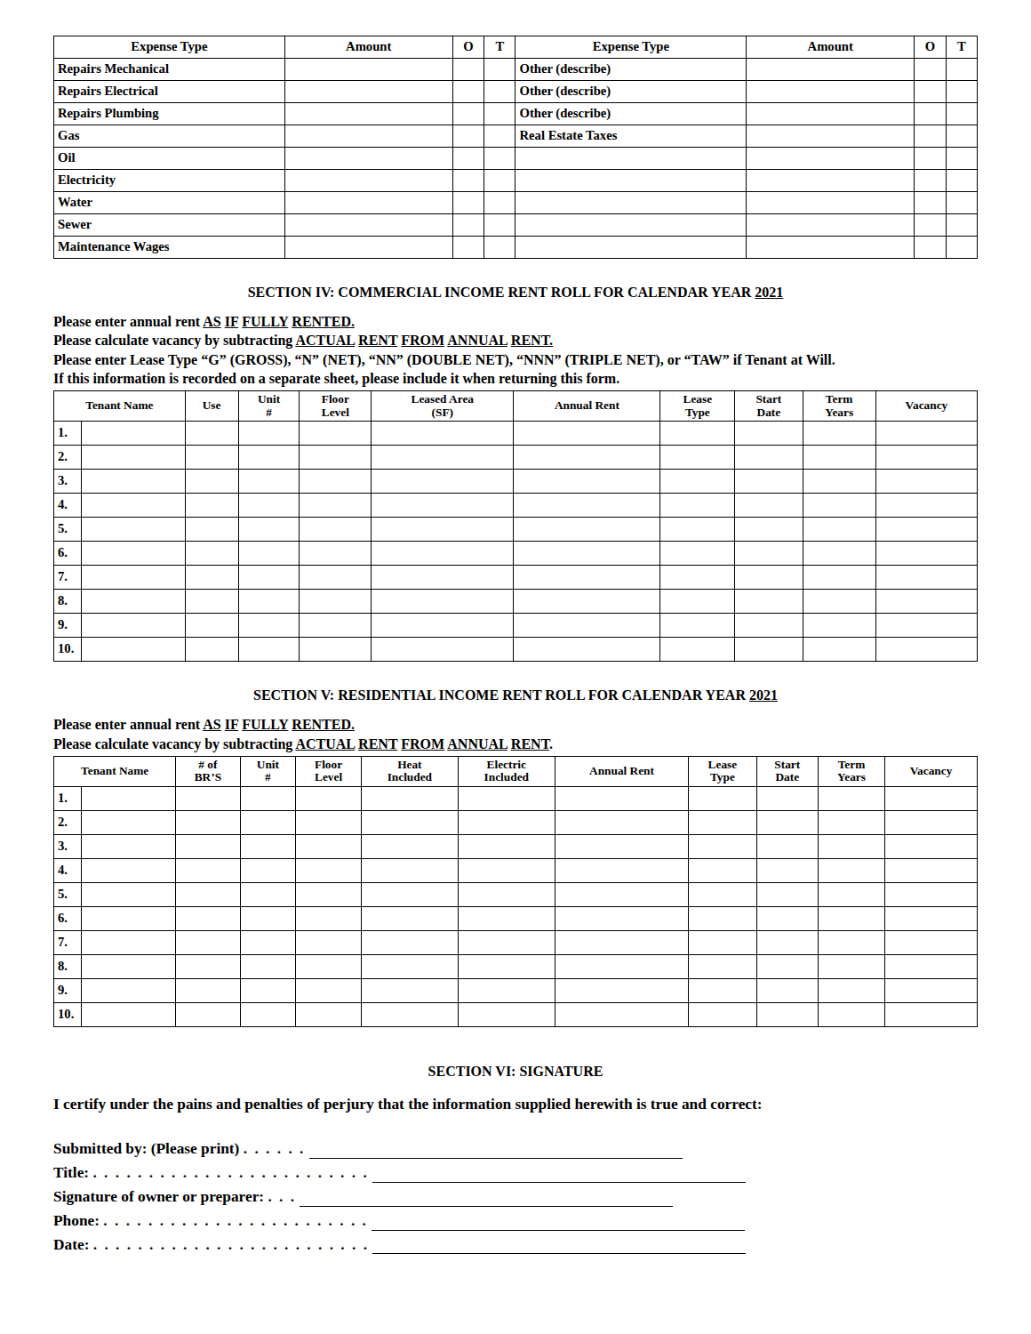| Expense Type | Amount | O | T | Expense Type | Amount | O | T |
| --- | --- | --- | --- | --- | --- | --- | --- |
| Repairs Mechanical | | | | Other (describe) | | | |
| Repairs Electrical | | | | Other (describe) | | | |
| Repairs Plumbing | | | | Other (describe) | | | |
| Gas | | | | Real Estate Taxes | | | |
| Oil | | | | | | | |
| Electricity | | | | | | | |
| Water | | | | | | | |
| Sewer | | | | | | | |
| Maintenance Wages | | | | | | | |
SECTION IV: COMMERCIAL INCOME RENT ROLL FOR CALENDAR YEAR 2021
Please enter annual rent AS IF FULLY RENTED.
Please calculate vacancy by subtracting ACTUAL RENT FROM ANNUAL RENT.
Please enter Lease Type “G” (GROSS), “N” (NET), “NN” (DOUBLE NET), “NNN” (TRIPLE NET), or “TAW” if Tenant at Will.
If this information is recorded on a separate sheet, please include it when returning this form.
| Tenant Name | Use | Unit # | Floor Level | Leased Area (SF) | Annual Rent | Lease Type | Start Date | Term Years | Vacancy |
| --- | --- | --- | --- | --- | --- | --- | --- | --- | --- |
| 1. | | | | | | | | | | |
| 2. | | | | | | | | | | |
| 3. | | | | | | | | | | |
| 4. | | | | | | | | | | |
| 5. | | | | | | | | | | |
| 6. | | | | | | | | | | |
| 7. | | | | | | | | | | |
| 8. | | | | | | | | | | |
| 9. | | | | | | | | | | |
| 10. | | | | | | | | | | |
SECTION V: RESIDENTIAL INCOME RENT ROLL FOR CALENDAR YEAR 2021
Please enter annual rent AS IF FULLY RENTED.
Please calculate vacancy by subtracting ACTUAL RENT FROM ANNUAL RENT.
| Tenant Name | # of BR’S | Unit # | Floor Level | Heat Included | Electric Included | Annual Rent | Lease Type | Start Date | Term Years | Vacancy |
| --- | --- | --- | --- | --- | --- | --- | --- | --- | --- | --- |
| 1. | | | | | | | | | | | |
| 2. | | | | | | | | | | | |
| 3. | | | | | | | | | | | |
| 4. | | | | | | | | | | | |
| 5. | | | | | | | | | | | |
| 6. | | | | | | | | | | | |
| 7. | | | | | | | | | | | |
| 8. | | | | | | | | | | | |
| 9. | | | | | | | | | | | |
| 10. | | | | | | | | | | | |
SECTION VI: SIGNATURE
I certify under the pains and penalties of perjury that the information supplied herewith is true and correct:
Submitted by: (Please print) . . . . . .
Title: . . . . . . . . . . . . . . . . . . . . . . . . .
Signature of owner or preparer: . . .
Phone: . . . . . . . . . . . . . . . . . . . . . . . .
Date: . . . . . . . . . . . . . . . . . . . . . . . . .